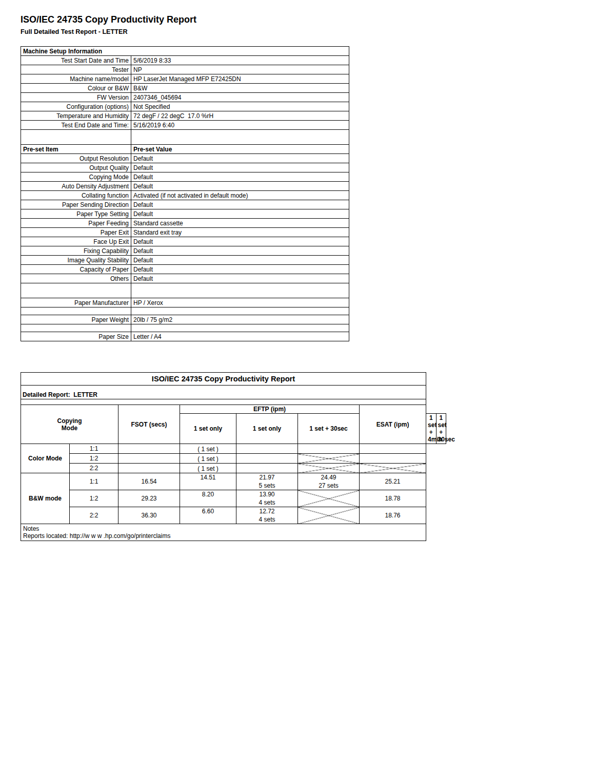ISO/IEC 24735 Copy Productivity Report
Full Detailed Test Report - LETTER
| Machine Setup Information |
| Test Start Date and Time | 5/6/2019 8:33 |
| Tester | NP |
| Machine name/model | HP LaserJet Managed MFP E72425DN |
| Colour or B&W | B&W |
| FW Version | 2407346_045694 |
| Configuration (options) | Not Specified |
| Temperature and Humidity | 72 degF / 22 degC 17.0 %rH |
| Test End Date and Time: | 5/16/2019 6:40 |
| Pre-set Item | Pre-set Value |
| Output Resolution | Default |
| Output Quality | Default |
| Copying Mode | Default |
| Auto Density Adjustment | Default |
| Collating function | Activated (if not activated in default mode) |
| Paper Sending Direction | Default |
| Paper Type Setting | Default |
| Paper Feeding | Standard cassette |
| Paper Exit | Standard exit tray |
| Face Up Exit | Default |
| Fixing Capability | Default |
| Image Quality Stability | Default |
| Capacity of Paper | Default |
| Others | Default |
| Paper Manufacturer | HP / Xerox |
| Paper Weight | 20lb / 75 g/m2 |
| Paper Size | Letter / A4 |
| ISO/IEC 24735 Copy Productivity Report |
| Detailed Report: LETTER | | | | | |
| Copying Mode | FSOT (secs) | EFTP (ipm) | ESAT (ipm) |
| 1 set only | 1 set only | 1 set + 30sec | 1 set + 4min | 1 set + 30sec |
| Color Mode | 1:1 | | | | | |
| ( 1 set ) | | |
| 1:2 | | | | | |
| ( 1 set ) | |
| 2:2 | | | | | |
| ( 1 set ) | |
| B&W mode | 1:1 | 16.54 | 14.51 | 21.97 | 24.49 | 25.21 |
| | 5 sets | 27 sets |
| 1:2 | 29.23 | 8.20 | 13.90 | | 18.78 |
| | 4 sets |
| 2:2 | 36.30 | 6.60 | 12.72 | | 18.76 |
| | 4 sets |
| Notes Reports located: http://w w w .hp.com/go/printerclaims |